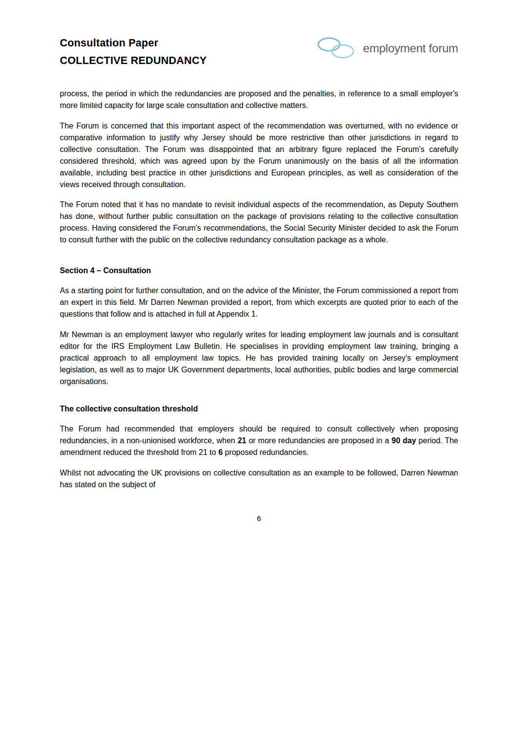Consultation Paper
Collective Redundancy
employment forum
process, the period in which the redundancies are proposed and the penalties, in reference to a small employer's more limited capacity for large scale consultation and collective matters.
The Forum is concerned that this important aspect of the recommendation was overturned, with no evidence or comparative information to justify why Jersey should be more restrictive than other jurisdictions in regard to collective consultation. The Forum was disappointed that an arbitrary figure replaced the Forum's carefully considered threshold, which was agreed upon by the Forum unanimously on the basis of all the information available, including best practice in other jurisdictions and European principles, as well as consideration of the views received through consultation.
The Forum noted that it has no mandate to revisit individual aspects of the recommendation, as Deputy Southern has done, without further public consultation on the package of provisions relating to the collective consultation process. Having considered the Forum's recommendations, the Social Security Minister decided to ask the Forum to consult further with the public on the collective redundancy consultation package as a whole.
Section 4 – Consultation
As a starting point for further consultation, and on the advice of the Minister, the Forum commissioned a report from an expert in this field. Mr Darren Newman provided a report, from which excerpts are quoted prior to each of the questions that follow and is attached in full at Appendix 1.
Mr Newman is an employment lawyer who regularly writes for leading employment law journals and is consultant editor for the IRS Employment Law Bulletin. He specialises in providing employment law training, bringing a practical approach to all employment law topics. He has provided training locally on Jersey's employment legislation, as well as to major UK Government departments, local authorities, public bodies and large commercial organisations.
The collective consultation threshold
The Forum had recommended that employers should be required to consult collectively when proposing redundancies, in a non-unionised workforce, when 21 or more redundancies are proposed in a 90 day period. The amendment reduced the threshold from 21 to 6 proposed redundancies.
Whilst not advocating the UK provisions on collective consultation as an example to be followed, Darren Newman has stated on the subject of
6